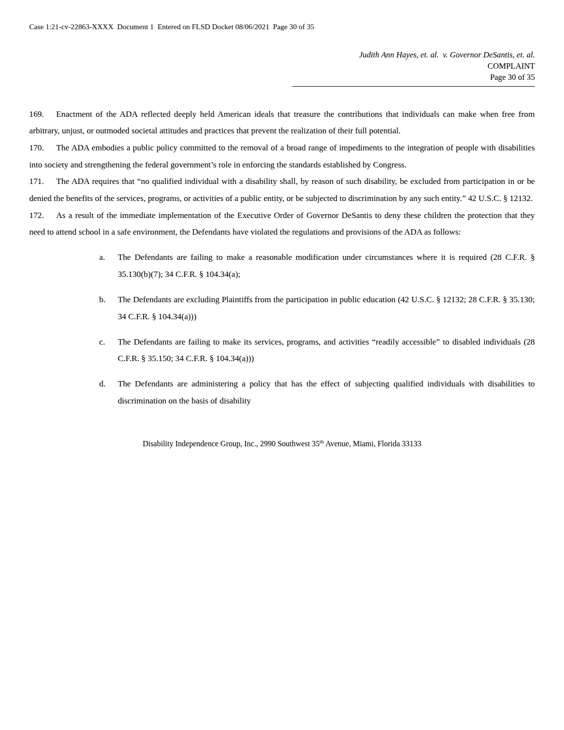Case 1:21-cv-22863-XXXX Document 1 Entered on FLSD Docket 08/06/2021 Page 30 of 35
Judith Ann Hayes, et. al. v. Governor DeSantis, et. al.
COMPLAINT
Page 30 of 35
169. Enactment of the ADA reflected deeply held American ideals that treasure the contributions that individuals can make when free from arbitrary, unjust, or outmoded societal attitudes and practices that prevent the realization of their full potential.
170. The ADA embodies a public policy committed to the removal of a broad range of impediments to the integration of people with disabilities into society and strengthening the federal government’s role in enforcing the standards established by Congress.
171. The ADA requires that “no qualified individual with a disability shall, by reason of such disability, be excluded from participation in or be denied the benefits of the services, programs, or activities of a public entity, or be subjected to discrimination by any such entity.” 42 U.S.C. § 12132.
172. As a result of the immediate implementation of the Executive Order of Governor DeSantis to deny these children the protection that they need to attend school in a safe environment, the Defendants have violated the regulations and provisions of the ADA as follows:
a. The Defendants are failing to make a reasonable modification under circumstances where it is required (28 C.F.R. § 35.130(b)(7); 34 C.F.R. § 104.34(a);
b. The Defendants are excluding Plaintiffs from the participation in public education (42 U.S.C. § 12132; 28 C.F.R. § 35.130; 34 C.F.R. § 104.34(a)))
c. The Defendants are failing to make its services, programs, and activities “readily accessible” to disabled individuals (28 C.F.R. § 35.150; 34 C.F.R. § 104.34(a)))
d. The Defendants are administering a policy that has the effect of subjecting qualified individuals with disabilities to discrimination on the basis of disability
Disability Independence Group, Inc., 2990 Southwest 35th Avenue, Miami, Florida 33133